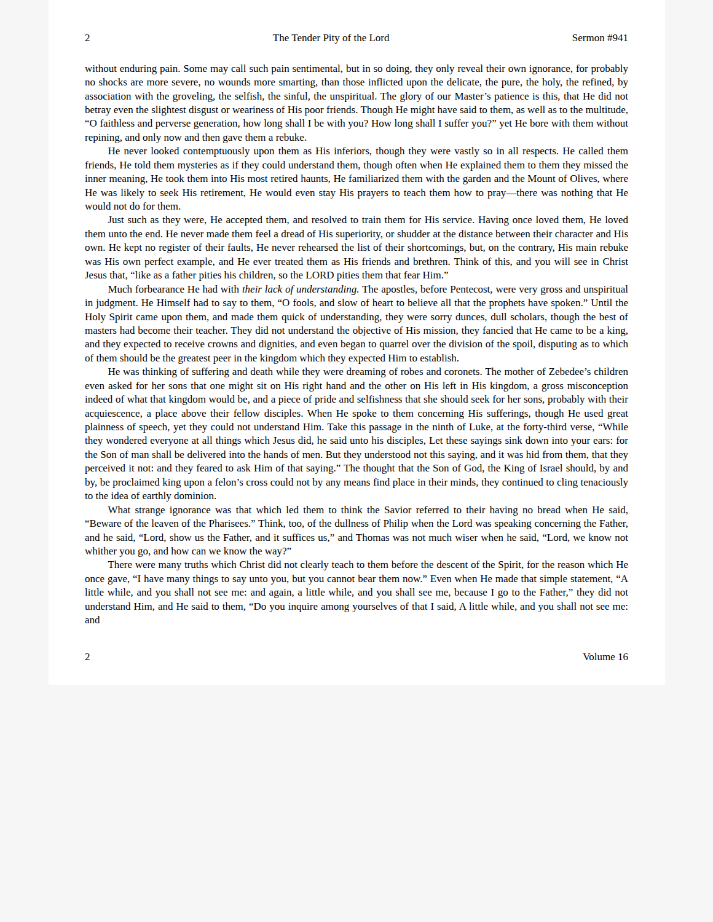2 The Tender Pity of the Lord Sermon #941
without enduring pain. Some may call such pain sentimental, but in so doing, they only reveal their own ignorance, for probably no shocks are more severe, no wounds more smarting, than those inflicted upon the delicate, the pure, the holy, the refined, by association with the groveling, the selfish, the sinful, the unspiritual. The glory of our Master’s patience is this, that He did not betray even the slightest disgust or weariness of His poor friends. Though He might have said to them, as well as to the multitude, “O faithless and perverse generation, how long shall I be with you? How long shall I suffer you?” yet He bore with them without repining, and only now and then gave them a rebuke.
He never looked contemptuously upon them as His inferiors, though they were vastly so in all respects. He called them friends, He told them mysteries as if they could understand them, though often when He explained them to them they missed the inner meaning, He took them into His most retired haunts, He familiarized them with the garden and the Mount of Olives, where He was likely to seek His retirement, He would even stay His prayers to teach them how to pray—there was nothing that He would not do for them.
Just such as they were, He accepted them, and resolved to train them for His service. Having once loved them, He loved them unto the end. He never made them feel a dread of His superiority, or shudder at the distance between their character and His own. He kept no register of their faults, He never rehearsed the list of their shortcomings, but, on the contrary, His main rebuke was His own perfect example, and He ever treated them as His friends and brethren. Think of this, and you will see in Christ Jesus that, “like as a father pities his children, so the LORD pities them that fear Him.”
Much forbearance He had with their lack of understanding. The apostles, before Pentecost, were very gross and unspiritual in judgment. He Himself had to say to them, “O fools, and slow of heart to believe all that the prophets have spoken.” Until the Holy Spirit came upon them, and made them quick of understanding, they were sorry dunces, dull scholars, though the best of masters had become their teacher. They did not understand the objective of His mission, they fancied that He came to be a king, and they expected to receive crowns and dignities, and even began to quarrel over the division of the spoil, disputing as to which of them should be the greatest peer in the kingdom which they expected Him to establish.
He was thinking of suffering and death while they were dreaming of robes and coronets. The mother of Zebedee’s children even asked for her sons that one might sit on His right hand and the other on His left in His kingdom, a gross misconception indeed of what that kingdom would be, and a piece of pride and selfishness that she should seek for her sons, probably with their acquiescence, a place above their fellow disciples. When He spoke to them concerning His sufferings, though He used great plainness of speech, yet they could not understand Him. Take this passage in the ninth of Luke, at the forty-third verse, “While they wondered everyone at all things which Jesus did, he said unto his disciples, Let these sayings sink down into your ears: for the Son of man shall be delivered into the hands of men. But they understood not this saying, and it was hid from them, that they perceived it not: and they feared to ask Him of that saying.” The thought that the Son of God, the King of Israel should, by and by, be proclaimed king upon a felon’s cross could not by any means find place in their minds, they continued to cling tenaciously to the idea of earthly dominion.
What strange ignorance was that which led them to think the Savior referred to their having no bread when He said, “Beware of the leaven of the Pharisees.” Think, too, of the dullness of Philip when the Lord was speaking concerning the Father, and he said, “Lord, show us the Father, and it suffices us,” and Thomas was not much wiser when he said, “Lord, we know not whither you go, and how can we know the way?”
There were many truths which Christ did not clearly teach to them before the descent of the Spirit, for the reason which He once gave, “I have many things to say unto you, but you cannot bear them now.” Even when He made that simple statement, “A little while, and you shall not see me: and again, a little while, and you shall see me, because I go to the Father,” they did not understand Him, and He said to them, “Do you inquire among yourselves of that I said, A little while, and you shall not see me: and
2 Volume 16